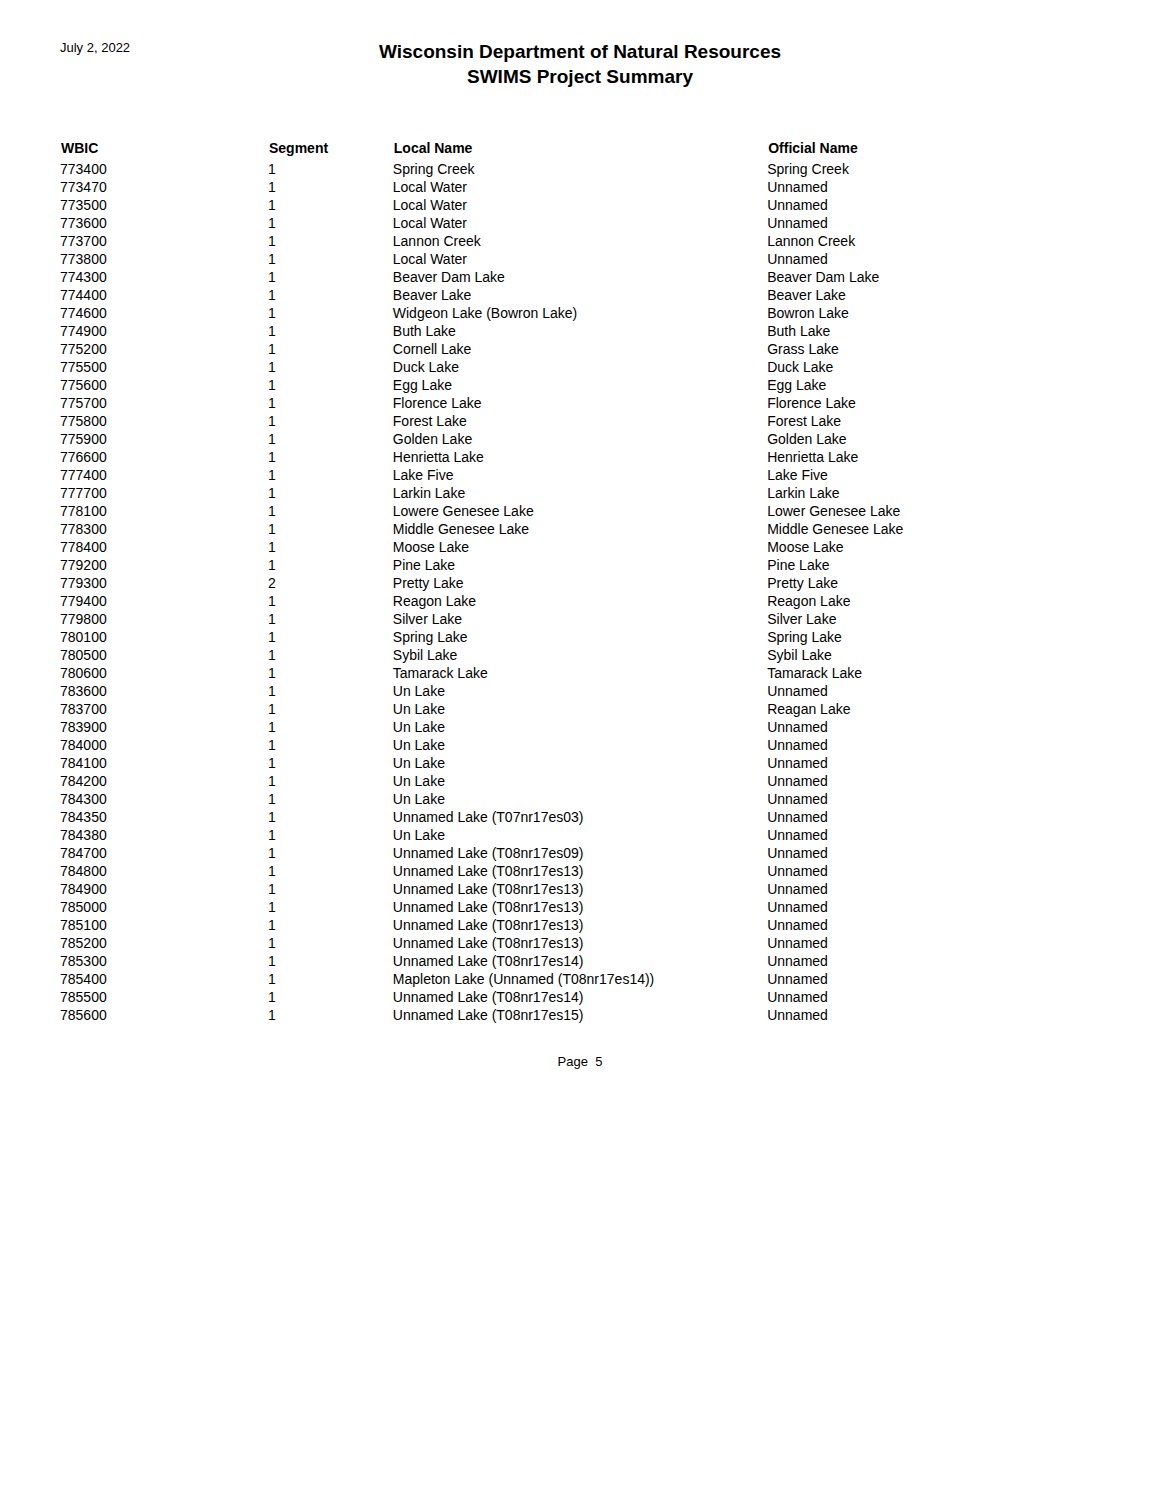July 2, 2022
Wisconsin Department of Natural Resources
SWIMS Project Summary
| WBIC | Segment | Local Name | Official Name |
| --- | --- | --- | --- |
| 773400 | 1 | Spring Creek | Spring Creek |
| 773470 | 1 | Local Water | Unnamed |
| 773500 | 1 | Local Water | Unnamed |
| 773600 | 1 | Local Water | Unnamed |
| 773700 | 1 | Lannon Creek | Lannon Creek |
| 773800 | 1 | Local Water | Unnamed |
| 774300 | 1 | Beaver Dam Lake | Beaver Dam Lake |
| 774400 | 1 | Beaver Lake | Beaver Lake |
| 774600 | 1 | Widgeon Lake (Bowron Lake) | Bowron Lake |
| 774900 | 1 | Buth Lake | Buth Lake |
| 775200 | 1 | Cornell Lake | Grass Lake |
| 775500 | 1 | Duck Lake | Duck Lake |
| 775600 | 1 | Egg Lake | Egg Lake |
| 775700 | 1 | Florence Lake | Florence Lake |
| 775800 | 1 | Forest Lake | Forest Lake |
| 775900 | 1 | Golden Lake | Golden Lake |
| 776600 | 1 | Henrietta Lake | Henrietta Lake |
| 777400 | 1 | Lake Five | Lake Five |
| 777700 | 1 | Larkin Lake | Larkin Lake |
| 778100 | 1 | Lowere Genesee Lake | Lower Genesee Lake |
| 778300 | 1 | Middle Genesee Lake | Middle Genesee Lake |
| 778400 | 1 | Moose Lake | Moose Lake |
| 779200 | 1 | Pine Lake | Pine Lake |
| 779300 | 2 | Pretty Lake | Pretty Lake |
| 779400 | 1 | Reagon Lake | Reagon Lake |
| 779800 | 1 | Silver Lake | Silver Lake |
| 780100 | 1 | Spring Lake | Spring Lake |
| 780500 | 1 | Sybil Lake | Sybil Lake |
| 780600 | 1 | Tamarack Lake | Tamarack Lake |
| 783600 | 1 | Un Lake | Unnamed |
| 783700 | 1 | Un Lake | Reagan Lake |
| 783900 | 1 | Un Lake | Unnamed |
| 784000 | 1 | Un Lake | Unnamed |
| 784100 | 1 | Un Lake | Unnamed |
| 784200 | 1 | Un Lake | Unnamed |
| 784300 | 1 | Un Lake | Unnamed |
| 784350 | 1 | Unnamed Lake (T07nr17es03) | Unnamed |
| 784380 | 1 | Un Lake | Unnamed |
| 784700 | 1 | Unnamed Lake (T08nr17es09) | Unnamed |
| 784800 | 1 | Unnamed Lake (T08nr17es13) | Unnamed |
| 784900 | 1 | Unnamed Lake (T08nr17es13) | Unnamed |
| 785000 | 1 | Unnamed Lake (T08nr17es13) | Unnamed |
| 785100 | 1 | Unnamed Lake (T08nr17es13) | Unnamed |
| 785200 | 1 | Unnamed Lake (T08nr17es13) | Unnamed |
| 785300 | 1 | Unnamed Lake (T08nr17es14) | Unnamed |
| 785400 | 1 | Mapleton Lake (Unnamed (T08nr17es14)) | Unnamed |
| 785500 | 1 | Unnamed Lake (T08nr17es14) | Unnamed |
| 785600 | 1 | Unnamed Lake (T08nr17es15) | Unnamed |
Page 5